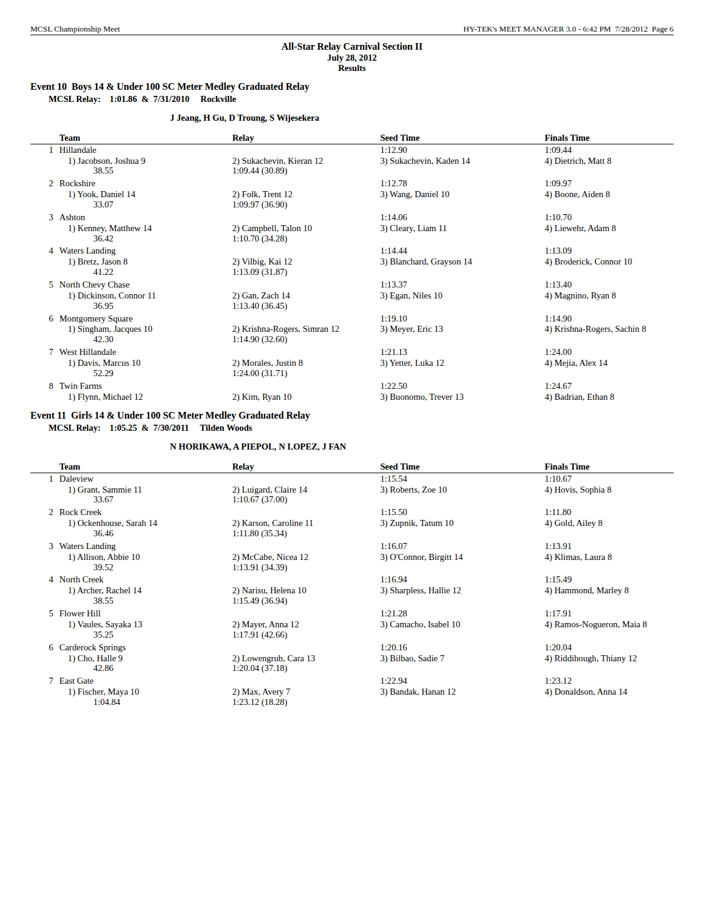MCSL Championship Meet HY-TEK's MEET MANAGER 3.0 - 6:42 PM 7/28/2012 Page 6
All-Star Relay Carnival Section II
July 28, 2012
Results
Event 10 Boys 14 & Under 100 SC Meter Medley Graduated Relay
MCSL Relay: 1:01.86 & 7/31/2010 Rockville
J Jeang, H Gu, D Troung, S Wijesekera
| | Team | Relay | Seed Time | Finals Time |
| --- | --- | --- | --- | --- |
| 1 | Hillandale | | 1:12.90 | 1:09.44 |
| | 1) Jacobson, Joshua 9 | 2) Sukachevin, Kieran 12 | 3) Sukachevin, Kaden 14 | 4) Dietrich, Matt 8 |
| | 38.55 | 1:09.44 (30.89) | | |
| 2 | Rockshire | | 1:12.78 | 1:09.97 |
| | 1) Yook, Daniel 14 | 2) Folk, Trent 12 | 3) Wang, Daniel 10 | 4) Boone, Aiden 8 |
| | 33.07 | 1:09.97 (36.90) | | |
| 3 | Ashton | | 1:14.06 | 1:10.70 |
| | 1) Kenney, Matthew 14 | 2) Campbell, Talon 10 | 3) Cleary, Liam 11 | 4) Liewehr, Adam 8 |
| | 36.42 | 1:10.70 (34.28) | | |
| 4 | Waters Landing | | 1:14.44 | 1:13.09 |
| | 1) Bretz, Jason 8 | 2) Vilbig, Kai 12 | 3) Blanchard, Grayson 14 | 4) Broderick, Connor 10 |
| | 41.22 | 1:13.09 (31.87) | | |
| 5 | North Chevy Chase | | 1:13.37 | 1:13.40 |
| | 1) Dickinson, Connor 11 | 2) Gan, Zach 14 | 3) Egan, Niles 10 | 4) Magnino, Ryan 8 |
| | 36.95 | 1:13.40 (36.45) | | |
| 6 | Montgomery Square | | 1:19.10 | 1:14.90 |
| | 1) Singham, Jacques 10 | 2) Krishna-Rogers, Simran 12 | 3) Meyer, Eric 13 | 4) Krishna-Rogers, Sachin 8 |
| | 42.30 | 1:14.90 (32.60) | | |
| 7 | West Hillandale | | 1:21.13 | 1:24.00 |
| | 1) Davis, Marcus 10 | 2) Morales, Justin 8 | 3) Yetter, Luka 12 | 4) Mejia, Alex 14 |
| | 52.29 | 1:24.00 (31.71) | | |
| 8 | Twin Farms | | 1:22.50 | 1:24.67 |
| | 1) Flynn, Michael 12 | 2) Kim, Ryan 10 | 3) Buonomo, Trever 13 | 4) Badrian, Ethan 8 |
Event 11 Girls 14 & Under 100 SC Meter Medley Graduated Relay
MCSL Relay: 1:05.25 & 7/30/2011 Tilden Woods
N HORIKAWA, A PIEPOL, N LOPEZ, J FAN
| | Team | Relay | Seed Time | Finals Time |
| --- | --- | --- | --- | --- |
| 1 | Daleview | | 1:15.54 | 1:10.67 |
| | 1) Grant, Sammie 11 | 2) Luigard, Claire 14 | 3) Roberts, Zoe 10 | 4) Hovis, Sophia 8 |
| | 33.67 | 1:10.67 (37.00) | | |
| 2 | Rock Creek | | 1:15.50 | 1:11.80 |
| | 1) Ockenhouse, Sarah 14 | 2) Karson, Caroline 11 | 3) Zupnik, Tatum 10 | 4) Gold, Ailey 8 |
| | 36.46 | 1:11.80 (35.34) | | |
| 3 | Waters Landing | | 1:16.07 | 1:13.91 |
| | 1) Allison, Abbie 10 | 2) McCabe, Nicea 12 | 3) O'Connor, Birgitt 14 | 4) Klimas, Laura 8 |
| | 39.52 | 1:13.91 (34.39) | | |
| 4 | North Creek | | 1:16.94 | 1:15.49 |
| | 1) Archer, Rachel 14 | 2) Narisu, Helena 10 | 3) Sharpless, Hallie 12 | 4) Hammond, Marley 8 |
| | 38.55 | 1:15.49 (36.94) | | |
| 5 | Flower Hill | | 1:21.28 | 1:17.91 |
| | 1) Vaules, Sayaka 13 | 2) Mayer, Anna 12 | 3) Camacho, Isabel 10 | 4) Ramos-Nogueron, Maia 8 |
| | 35.25 | 1:17.91 (42.66) | | |
| 6 | Carderock Springs | | 1:20.16 | 1:20.04 |
| | 1) Cho, Halle 9 | 2) Lowengrub, Cara 13 | 3) Bilbao, Sadie 7 | 4) Riddihough, Thiany 12 |
| | 42.86 | 1:20.04 (37.18) | | |
| 7 | East Gate | | 1:22.94 | 1:23.12 |
| | 1) Fischer, Maya 10 | 2) Max, Avery 7 | 3) Bandak, Hanan 12 | 4) Donaldson, Anna 14 |
| | 1:04.84 | 1:23.12 (18.28) | | |